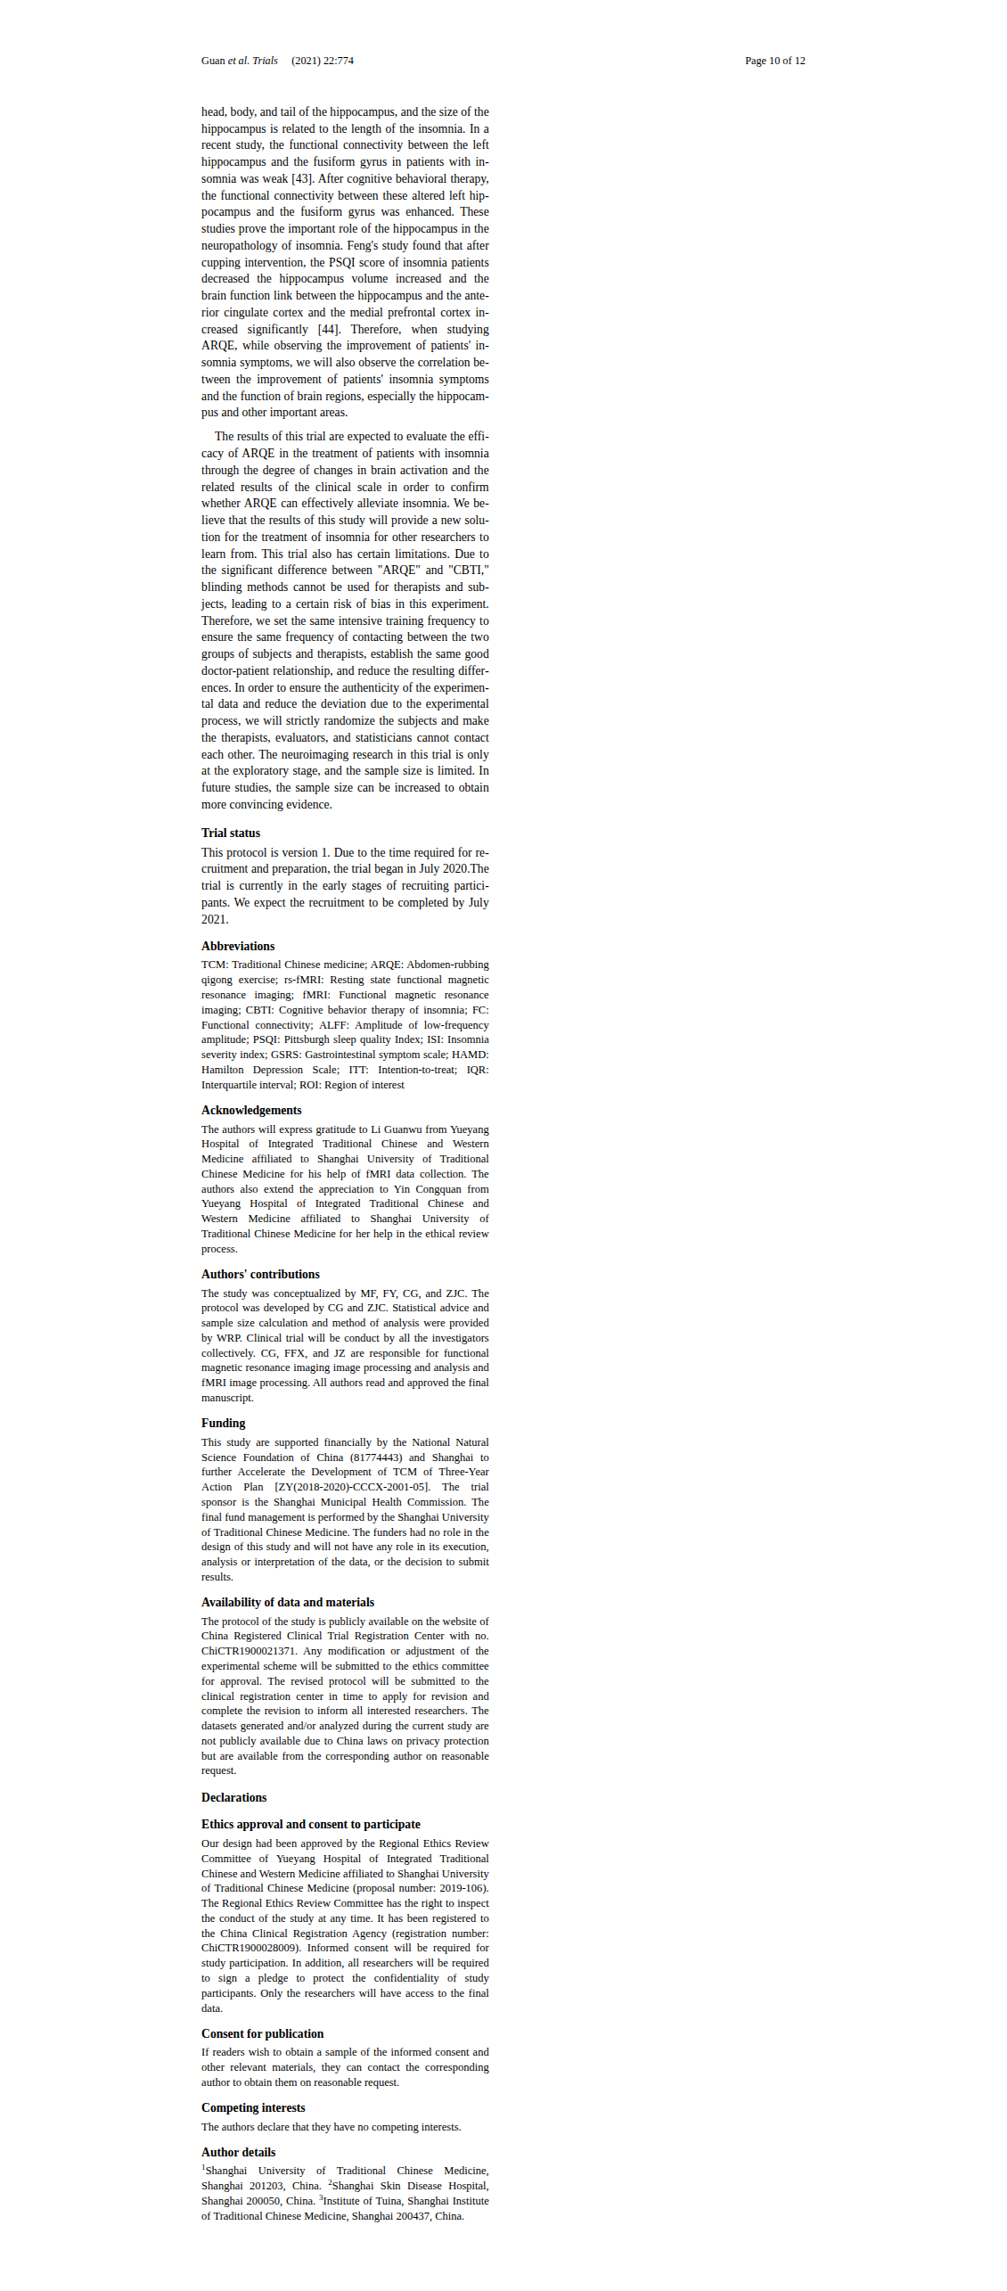Guan et al. Trials (2021) 22:774
Page 10 of 12
head, body, and tail of the hippocampus, and the size of the hippocampus is related to the length of the insomnia. In a recent study, the functional connectivity between the left hippocampus and the fusiform gyrus in patients with insomnia was weak [43]. After cognitive behavioral therapy, the functional connectivity between these altered left hippocampus and the fusiform gyrus was enhanced. These studies prove the important role of the hippocampus in the neuropathology of insomnia. Feng's study found that after cupping intervention, the PSQI score of insomnia patients decreased the hippocampus volume increased and the brain function link between the hippocampus and the anterior cingulate cortex and the medial prefrontal cortex increased significantly [44]. Therefore, when studying ARQE, while observing the improvement of patients' insomnia symptoms, we will also observe the correlation between the improvement of patients' insomnia symptoms and the function of brain regions, especially the hippocampus and other important areas.
The results of this trial are expected to evaluate the efficacy of ARQE in the treatment of patients with insomnia through the degree of changes in brain activation and the related results of the clinical scale in order to confirm whether ARQE can effectively alleviate insomnia. We believe that the results of this study will provide a new solution for the treatment of insomnia for other researchers to learn from. This trial also has certain limitations. Due to the significant difference between "ARQE" and "CBTI," blinding methods cannot be used for therapists and subjects, leading to a certain risk of bias in this experiment. Therefore, we set the same intensive training frequency to ensure the same frequency of contacting between the two groups of subjects and therapists, establish the same good doctor-patient relationship, and reduce the resulting differences. In order to ensure the authenticity of the experimental data and reduce the deviation due to the experimental process, we will strictly randomize the subjects and make the therapists, evaluators, and statisticians cannot contact each other. The neuroimaging research in this trial is only at the exploratory stage, and the sample size is limited. In future studies, the sample size can be increased to obtain more convincing evidence.
Trial status
This protocol is version 1. Due to the time required for recruitment and preparation, the trial began in July 2020.The trial is currently in the early stages of recruiting participants. We expect the recruitment to be completed by July 2021.
Abbreviations
TCM: Traditional Chinese medicine; ARQE: Abdomen-rubbing qigong exercise; rs-fMRI: Resting state functional magnetic resonance imaging; fMRI: Functional magnetic resonance imaging; CBTI: Cognitive behavior therapy of insomnia; FC: Functional connectivity; ALFF: Amplitude of low-frequency amplitude; PSQI: Pittsburgh sleep quality Index; ISI: Insomnia severity index; GSRS: Gastrointestinal symptom scale; HAMD: Hamilton Depression Scale; ITT: Intention-to-treat; IQR: Interquartile interval; ROI: Region of interest
Acknowledgements
The authors will express gratitude to Li Guanwu from Yueyang Hospital of Integrated Traditional Chinese and Western Medicine affiliated to Shanghai University of Traditional Chinese Medicine for his help of fMRI data collection. The authors also extend the appreciation to Yin Congquan from Yueyang Hospital of Integrated Traditional Chinese and Western Medicine affiliated to Shanghai University of Traditional Chinese Medicine for her help in the ethical review process.
Authors' contributions
The study was conceptualized by MF, FY, CG, and ZJC. The protocol was developed by CG and ZJC. Statistical advice and sample size calculation and method of analysis were provided by WRP. Clinical trial will be conduct by all the investigators collectively. CG, FFX, and JZ are responsible for functional magnetic resonance imaging image processing and analysis and fMRI image processing. All authors read and approved the final manuscript.
Funding
This study are supported financially by the National Natural Science Foundation of China (81774443) and Shanghai to further Accelerate the Development of TCM of Three-Year Action Plan [ZY(2018-2020)-CCCX-2001-05]. The trial sponsor is the Shanghai Municipal Health Commission. The final fund management is performed by the Shanghai University of Traditional Chinese Medicine. The funders had no role in the design of this study and will not have any role in its execution, analysis or interpretation of the data, or the decision to submit results.
Availability of data and materials
The protocol of the study is publicly available on the website of China Registered Clinical Trial Registration Center with no. ChiCTR1900021371. Any modification or adjustment of the experimental scheme will be submitted to the ethics committee for approval. The revised protocol will be submitted to the clinical registration center in time to apply for revision and complete the revision to inform all interested researchers. The datasets generated and/or analyzed during the current study are not publicly available due to China laws on privacy protection but are available from the corresponding author on reasonable request.
Declarations
Ethics approval and consent to participate
Our design had been approved by the Regional Ethics Review Committee of Yueyang Hospital of Integrated Traditional Chinese and Western Medicine affiliated to Shanghai University of Traditional Chinese Medicine (proposal number: 2019-106). The Regional Ethics Review Committee has the right to inspect the conduct of the study at any time. It has been registered to the China Clinical Registration Agency (registration number: ChiCTR1900028009). Informed consent will be required for study participation. In addition, all researchers will be required to sign a pledge to protect the confidentiality of study participants. Only the researchers will have access to the final data.
Consent for publication
If readers wish to obtain a sample of the informed consent and other relevant materials, they can contact the corresponding author to obtain them on reasonable request.
Competing interests
The authors declare that they have no competing interests.
Author details
1Shanghai University of Traditional Chinese Medicine, Shanghai 201203, China. 2Shanghai Skin Disease Hospital, Shanghai 200050, China. 3Institute of Tuina, Shanghai Institute of Traditional Chinese Medicine, Shanghai 200437, China.